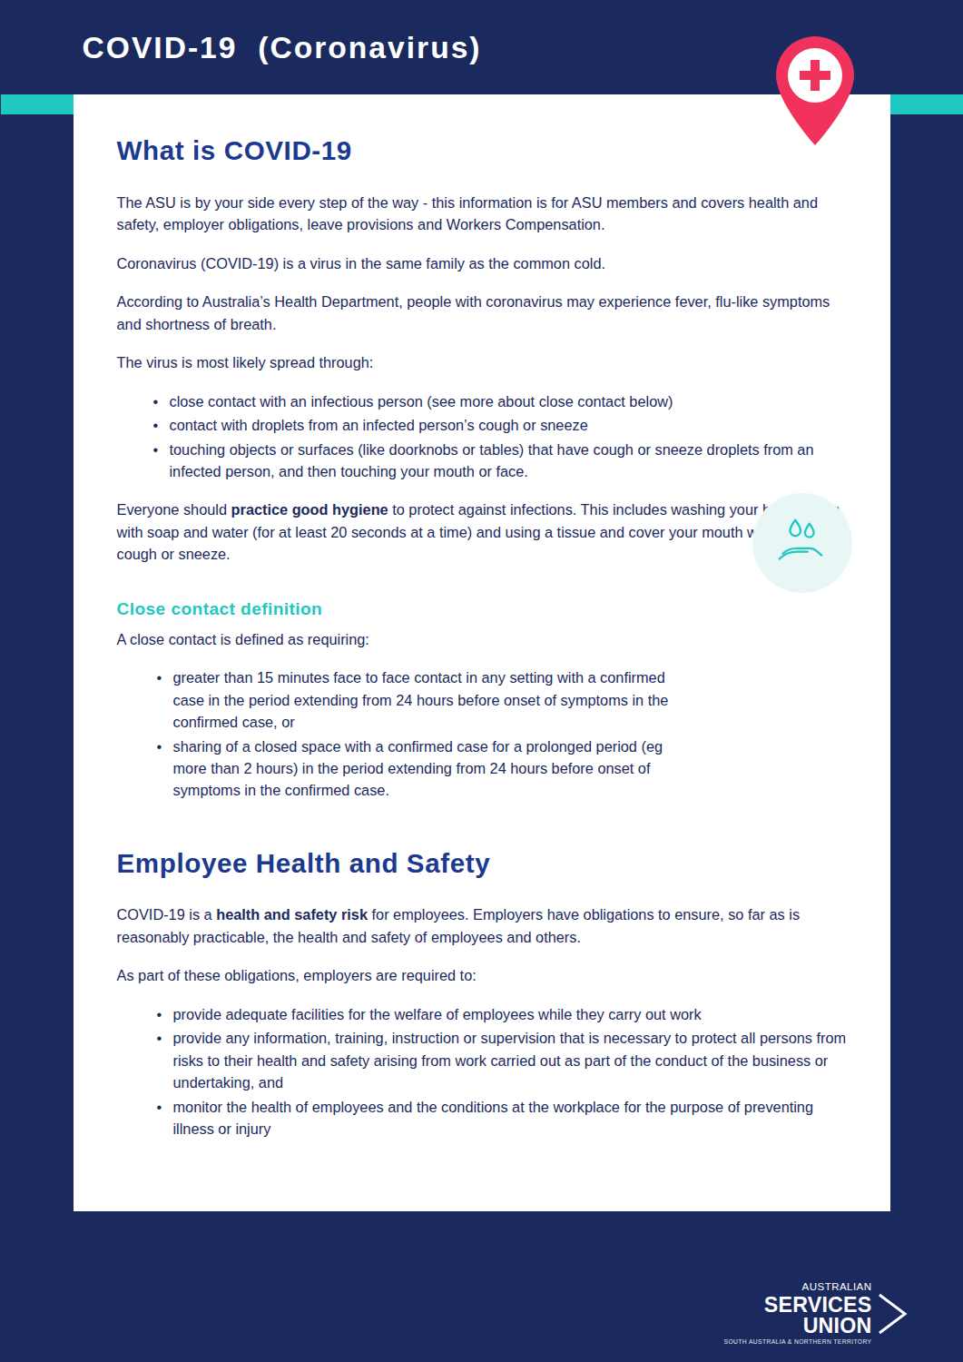COVID-19 (Coronavirus)
What is COVID-19
The ASU is by your side every step of the way - this information is for ASU members and covers health and safety, employer obligations, leave provisions and Workers Compensation.
Coronavirus (COVID-19) is a virus in the same family as the common cold.
According to Australia’s Health Department, people with coronavirus may experience fever, flu-like symptoms and shortness of breath.
The virus is most likely spread through:
close contact with an infectious person (see more about close contact below)
contact with droplets from an infected person’s cough or sneeze
touching objects or surfaces (like doorknobs or tables) that have cough or sneeze droplets from an infected person, and then touching your mouth or face.
Everyone should practice good hygiene to protect against infections. This includes washing your hands often with soap and water (for at least 20 seconds at a time) and using a tissue and cover your mouth when you cough or sneeze.
Close contact definition
A close contact is defined as requiring:
greater than 15 minutes face to face contact in any setting with a confirmed case in the period extending from 24 hours before onset of symptoms in the confirmed case, or
sharing of a closed space with a confirmed case for a prolonged period (eg more than 2 hours) in the period extending from 24 hours before onset of symptoms in the confirmed case.
Employee Health and Safety
COVID-19 is a health and safety risk for employees. Employers have obligations to ensure, so far as is reasonably practicable, the health and safety of employees and others.
As part of these obligations, employers are required to:
provide adequate facilities for the welfare of employees while they carry out work
provide any information, training, instruction or supervision that is necessary to protect all persons from risks to their health and safety arising from work carried out as part of the conduct of the business or undertaking, and
monitor the health of employees and the conditions at the workplace for the purpose of preventing illness or injury
AUSTRALIAN SERVICES
UNION SOUTH AUSTRALIA & NORTHERN TERRITORY